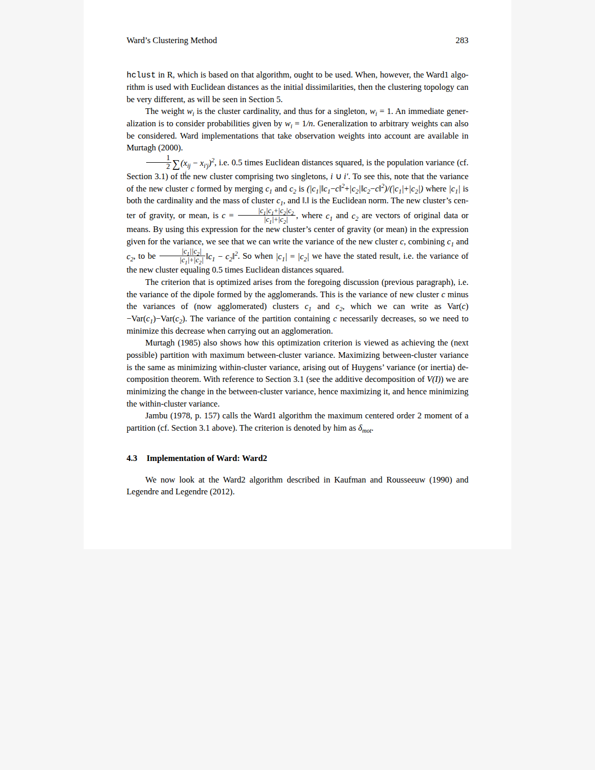Ward’s Clustering Method 283
hclust in R, which is based on that algorithm, ought to be used. When, however, the Ward1 algorithm is used with Euclidean distances as the initial dissimilarities, then the clustering topology can be very different, as will be seen in Section 5.
The weight wi is the cluster cardinality, and thus for a singleton, wi = 1. An immediate generalization is to consider probabilities given by wi = 1/n. Generalization to arbitrary weights can also be considered. Ward implementations that take observation weights into account are available in Murtagh (2000).
12∑j(xij − xi′j)2, i.e. 0.5 times Euclidean distances squared, is the population variance (cf. Section 3.1) of the new cluster comprising two singletons, i ∪ i′. To see this, note that the variance of the new cluster c formed by merging c1 and c2 is (|c1|‖c1−c‖2+|c2|‖c2−c‖2)/(|c1|+|c2|) where |c1| is both the cardinality and the mass of cluster c1, and ‖.‖ is the Euclidean norm. The new cluster’s center of gravity, or mean, is c = |c1|c1+|c2|c2|c1|+|c2|, where c1 and c2 are vectors of original data or means. By using this expression for the new cluster’s center of gravity (or mean) in the expression given for the variance, we see that we can write the variance of the new cluster c, combining c1 and c2, to be |c1||c2||c1|+|c2|‖c1 − c2‖2. So when |c1| = |c2| we have the stated result, i.e. the variance of the new cluster equaling 0.5 times Euclidean distances squared.
The criterion that is optimized arises from the foregoing discussion (previous paragraph), i.e. the variance of the dipole formed by the agglomerands. This is the variance of new cluster c minus the variances of (now agglomerated) clusters c1 and c2, which we can write as Var(c)−Var(c1)−Var(c2). The variance of the partition containing c necessarily decreases, so we need to minimize this decrease when carrying out an agglomeration.
Murtagh (1985) also shows how this optimization criterion is viewed as achieving the (next possible) partition with maximum between-cluster variance. Maximizing between-cluster variance is the same as minimizing within-cluster variance, arising out of Huygens’ variance (or inertia) decomposition theorem. With reference to Section 3.1 (see the additive decomposition of V(I)) we are minimizing the change in the between-cluster variance, hence maximizing it, and hence minimizing the within-cluster variance.
Jambu (1978, p. 157) calls the Ward1 algorithm the maximum centered order 2 moment of a partition (cf. Section 3.1 above). The criterion is denoted by him as δmot.
4.3 Implementation of Ward: Ward2
We now look at the Ward2 algorithm described in Kaufman and Rousseeuw (1990) and Legendre and Legendre (2012).